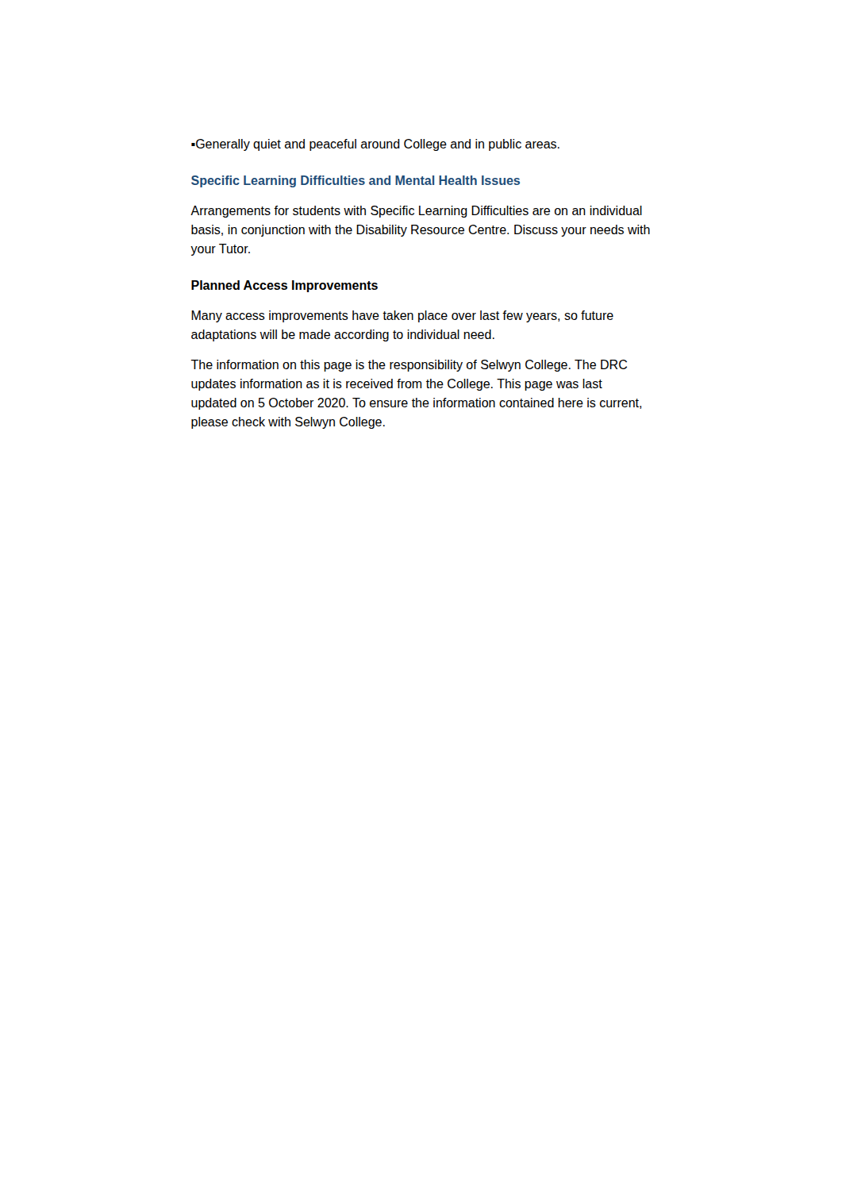▪Generally quiet and peaceful around College and in public areas.
Specific Learning Difficulties and Mental Health Issues
Arrangements for students with Specific Learning Difficulties are on an individual basis, in conjunction with the Disability Resource Centre. Discuss your needs with your Tutor.
Planned Access Improvements
Many access improvements have taken place over last few years, so future adaptations will be made according to individual need.
The information on this page is the responsibility of Selwyn College. The DRC updates information as it is received from the College. This page was last updated on 5 October 2020. To ensure the information contained here is current, please check with Selwyn College.